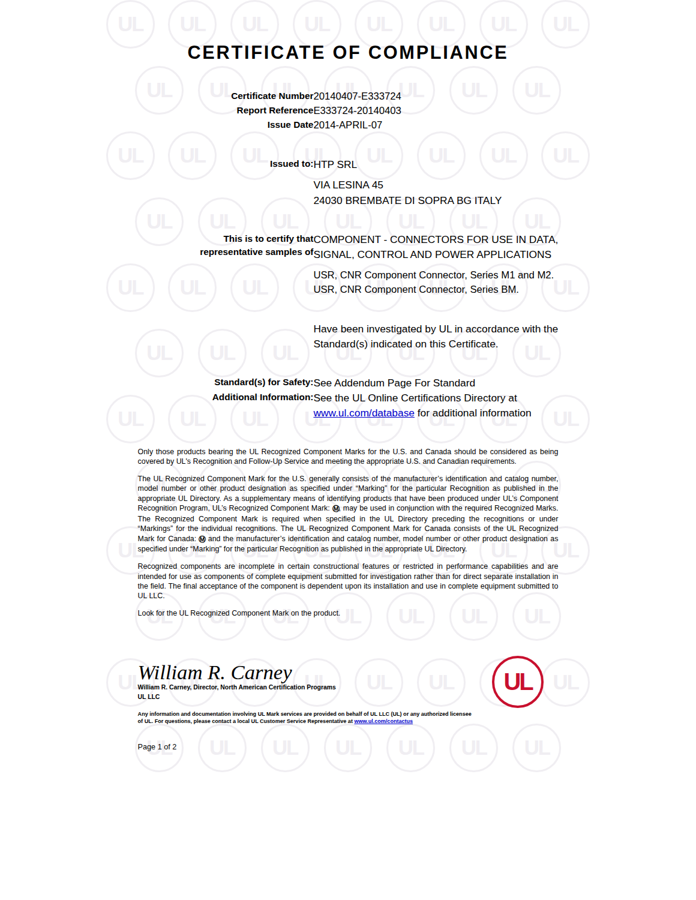UL
UL
UL
UL
UL
UL
UL
UL
UL
UL
UL
UL
UL
UL
UL
UL
UL
UL
UL
UL
UL
UL
UL
UL
UL
UL
UL
UL
UL
UL
UL
UL
UL
UL
UL
UL
UL
UL
UL
UL
UL
UL
UL
UL
UL
UL
UL
UL
UL
UL
UL
UL
UL
UL
UL
UL
UL
UL
UL
UL
UL
UL
UL
UL
UL
UL
UL
UL
UL
UL
UL
UL
UL
UL
UL
UL
UL
UL
UL
UL
UL
UL
UL
UL
UL
UL
UL
UL
UL
UL
CERTIFICATE OF COMPLIANCE
| Certificate Number | 20140407-E333724 |
| Report Reference | E333724-20140403 |
| Issue Date | 2014-APRIL-07 |
| Issued to: | HTP SRL VIA LESINA 45 24030 BREMBATE DI SOPRA BG ITALY |
| This is to certify that representative samples of | COMPONENT - CONNECTORS FOR USE IN DATA, SIGNAL, CONTROL AND POWER APPLICATIONS USR, CNR Component Connector, Series M1 and M2. USR, CNR Component Connector, Series BM. |
| | Have been investigated by UL in accordance with the Standard(s) indicated on this Certificate. |
| Standard(s) for Safety: | See Addendum Page For Standard |
| Additional Information: | See the UL Online Certifications Directory at www.ul.com/database for additional information |
Only those products bearing the UL Recognized Component Marks for the U.S. and Canada should be considered as being covered by UL's Recognition and Follow-Up Service and meeting the appropriate U.S. and Canadian requirements.
The UL Recognized Component Mark for the U.S. generally consists of the manufacturer’s identification and catalog number, model number or other product designation as specified under “Marking” for the particular Recognition as published in the appropriate UL Directory. As a supplementary means of identifying products that have been produced under UL’s Component Recognition Program, UL’s Recognized Component Mark: Ⓜ, may be used in conjunction with the required Recognized Marks. The Recognized Component Mark is required when specified in the UL Directory preceding the recognitions or under “Markings” for the individual recognitions. The UL Recognized Component Mark for Canada consists of the UL Recognized Mark for Canada: Ⓜ and the manufacturer’s identification and catalog number, model number or other product designation as specified under “Marking” for the particular Recognition as published in the appropriate UL Directory.
Recognized components are incomplete in certain constructional features or restricted in performance capabilities and are intended for use as components of complete equipment submitted for investigation rather than for direct separate installation in the field. The final acceptance of the component is dependent upon its installation and use in complete equipment submitted to UL LLC.
Look for the UL Recognized Component Mark on the product.
William R. Carney
William R. Carney, Director, North American Certification Programs
UL LLC
Any information and documentation involving UL Mark services are provided on behalf of UL LLC (UL) or any authorized licensee of UL. For questions, please contact a local UL Customer Service Representative at www.ul.com/contactus
UL
Page 1 of 2